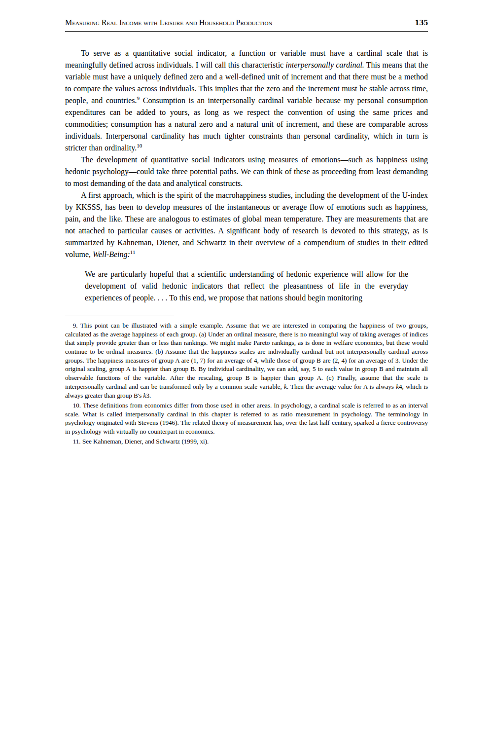Measuring Real Income with Leisure and Household Production 135
To serve as a quantitative social indicator, a function or variable must have a cardinal scale that is meaningfully defined across individuals. I will call this characteristic interpersonally cardinal. This means that the variable must have a uniquely defined zero and a well-defined unit of increment and that there must be a method to compare the values across individuals. This implies that the zero and the increment must be stable across time, people, and countries.9 Consumption is an interpersonally cardinal variable because my personal consumption expenditures can be added to yours, as long as we respect the convention of using the same prices and commodities; consumption has a natural zero and a natural unit of increment, and these are comparable across individuals. Interpersonal cardinality has much tighter constraints than personal cardinality, which in turn is stricter than ordinality.10
The development of quantitative social indicators using measures of emotions—such as happiness using hedonic psychology—could take three potential paths. We can think of these as proceeding from least demanding to most demanding of the data and analytical constructs.
A first approach, which is the spirit of the macrohappiness studies, including the development of the U-index by KKSSS, has been to develop measures of the instantaneous or average flow of emotions such as happiness, pain, and the like. These are analogous to estimates of global mean temperature. They are measurements that are not attached to particular causes or activities. A significant body of research is devoted to this strategy, as is summarized by Kahneman, Diener, and Schwartz in their overview of a compendium of studies in their edited volume, Well-Being:11
We are particularly hopeful that a scientific understanding of hedonic experience will allow for the development of valid hedonic indicators that reflect the pleasantness of life in the everyday experiences of people. . . . To this end, we propose that nations should begin monitoring
9. This point can be illustrated with a simple example. Assume that we are interested in comparing the happiness of two groups, calculated as the average happiness of each group. (a) Under an ordinal measure, there is no meaningful way of taking averages of indices that simply provide greater than or less than rankings. We might make Pareto rankings, as is done in welfare economics, but these would continue to be ordinal measures. (b) Assume that the happiness scales are individually cardinal but not interpersonally cardinal across groups. The happiness measures of group A are (1, 7) for an average of 4, while those of group B are (2, 4) for an average of 3. Under the original scaling, group A is happier than group B. By individual cardinality, we can add, say, 5 to each value in group B and maintain all observable functions of the variable. After the rescaling, group B is happier than group A. (c) Finally, assume that the scale is interpersonally cardinal and can be transformed only by a common scale variable, k. Then the average value for A is always k4, which is always greater than group B's k3.
10. These definitions from economics differ from those used in other areas. In psychology, a cardinal scale is referred to as an interval scale. What is called interpersonally cardinal in this chapter is referred to as ratio measurement in psychology. The terminology in psychology originated with Stevens (1946). The related theory of measurement has, over the last half-century, sparked a fierce controversy in psychology with virtually no counterpart in economics.
11. See Kahneman, Diener, and Schwartz (1999, xi).